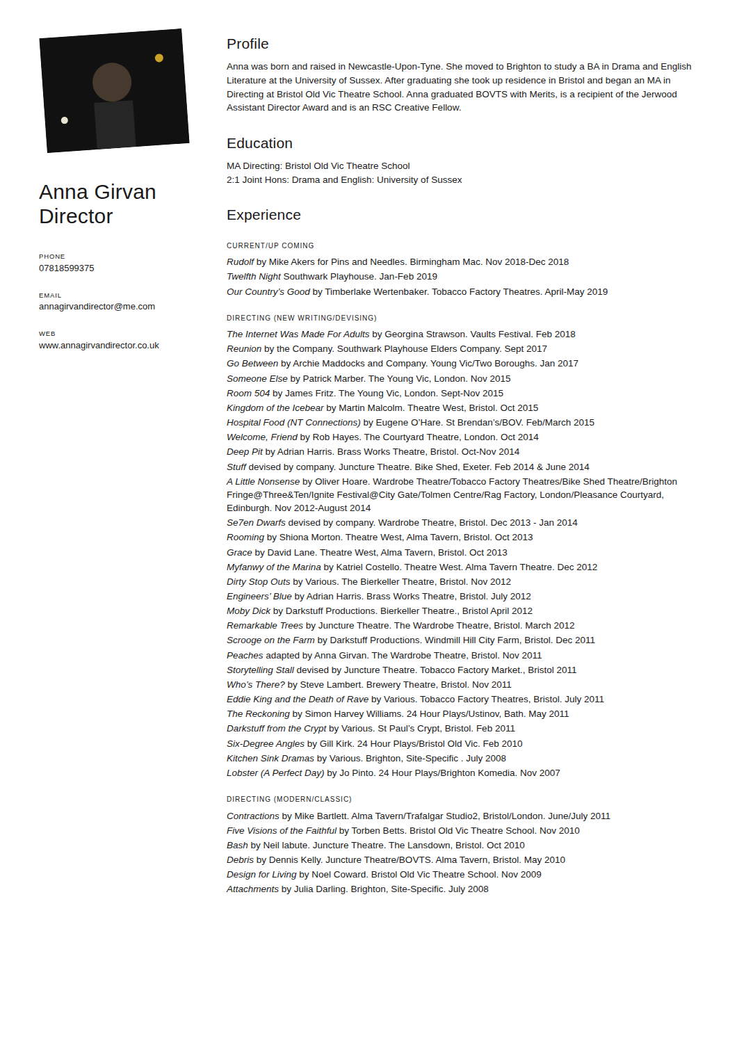Anna Girvan
Director
Phone
07818599375
Email
annagirvandirector@me.com
Web
www.annagirvandirector.co.uk
Profile
Anna was born and raised in Newcastle-Upon-Tyne. She moved to Brighton to study a BA in Drama and English Literature at the University of Sussex. After graduating she took up residence in Bristol and began an MA in Directing at Bristol Old Vic Theatre School. Anna graduated BOVTS with Merits, is a recipient of the Jerwood Assistant Director Award and is an RSC Creative Fellow.
Education
MA Directing: Bristol Old Vic Theatre School
2:1 Joint Hons: Drama and English: University of Sussex
Experience
Current/Up Coming
Rudolf by Mike Akers for Pins and Needles. Birmingham Mac. Nov 2018-Dec 2018
Twelfth Night Southwark Playhouse. Jan-Feb 2019
Our Country’s Good by Timberlake Wertenbaker. Tobacco Factory Theatres. April-May 2019
Directing (New Writing/Devising)
The Internet Was Made For Adults by Georgina Strawson. Vaults Festival. Feb 2018
Reunion by the Company. Southwark Playhouse Elders Company. Sept 2017
Go Between by Archie Maddocks and Company. Young Vic/Two Boroughs. Jan 2017
Someone Else by Patrick Marber. The Young Vic, London. Nov 2015
Room 504 by James Fritz. The Young Vic, London. Sept-Nov 2015
Kingdom of the Icebear by Martin Malcolm. Theatre West, Bristol. Oct 2015
Hospital Food (NT Connections) by Eugene O’Hare. St Brendan’s/BOV. Feb/March 2015
Welcome, Friend by Rob Hayes. The Courtyard Theatre, London. Oct 2014
Deep Pit by Adrian Harris. Brass Works Theatre, Bristol. Oct-Nov 2014
Stuff devised by company. Juncture Theatre. Bike Shed, Exeter. Feb 2014 & June 2014
A Little Nonsense by Oliver Hoare. Wardrobe Theatre/Tobacco Factory Theatres/Bike Shed Theatre/Brighton Fringe@Three&Ten/Ignite Festival@City Gate/Tolmen Centre/Rag Factory, London/Pleasance Courtyard, Edinburgh. Nov 2012-August 2014
Se7en Dwarfs devised by company. Wardrobe Theatre, Bristol. Dec 2013 - Jan 2014
Rooming by Shiona Morton. Theatre West, Alma Tavern, Bristol. Oct 2013
Grace by David Lane. Theatre West, Alma Tavern, Bristol. Oct 2013
Myfanwy of the Marina by Katriel Costello. Theatre West. Alma Tavern Theatre. Dec 2012
Dirty Stop Outs by Various. The Bierkeller Theatre, Bristol. Nov 2012
Engineers’ Blue by Adrian Harris. Brass Works Theatre, Bristol. July 2012
Moby Dick by Darkstuff Productions. Bierkeller Theatre., Bristol April 2012
Remarkable Trees by Juncture Theatre. The Wardrobe Theatre, Bristol. March 2012
Scrooge on the Farm by Darkstuff Productions. Windmill Hill City Farm, Bristol. Dec 2011
Peaches adapted by Anna Girvan. The Wardrobe Theatre, Bristol. Nov 2011
Storytelling Stall devised by Juncture Theatre. Tobacco Factory Market., Bristol 2011
Who’s There? by Steve Lambert. Brewery Theatre, Bristol. Nov 2011
Eddie King and the Death of Rave by Various. Tobacco Factory Theatres, Bristol. July 2011
The Reckoning by Simon Harvey Williams. 24 Hour Plays/Ustinov, Bath. May 2011
Darkstuff from the Crypt by Various. St Paul’s Crypt, Bristol. Feb 2011
Six-Degree Angles by Gill Kirk. 24 Hour Plays/Bristol Old Vic. Feb 2010
Kitchen Sink Dramas by Various. Brighton, Site-Specific . July 2008
Lobster (A Perfect Day) by Jo Pinto. 24 Hour Plays/Brighton Komedia. Nov 2007
Directing (Modern/Classic)
Contractions by Mike Bartlett. Alma Tavern/Trafalgar Studio2, Bristol/London. June/July 2011
Five Visions of the Faithful by Torben Betts. Bristol Old Vic Theatre School. Nov 2010
Bash by Neil labute. Juncture Theatre. The Lansdown, Bristol. Oct 2010
Debris by Dennis Kelly. Juncture Theatre/BOVTS. Alma Tavern, Bristol. May 2010
Design for Living by Noel Coward. Bristol Old Vic Theatre School. Nov 2009
Attachments by Julia Darling. Brighton, Site-Specific. July 2008